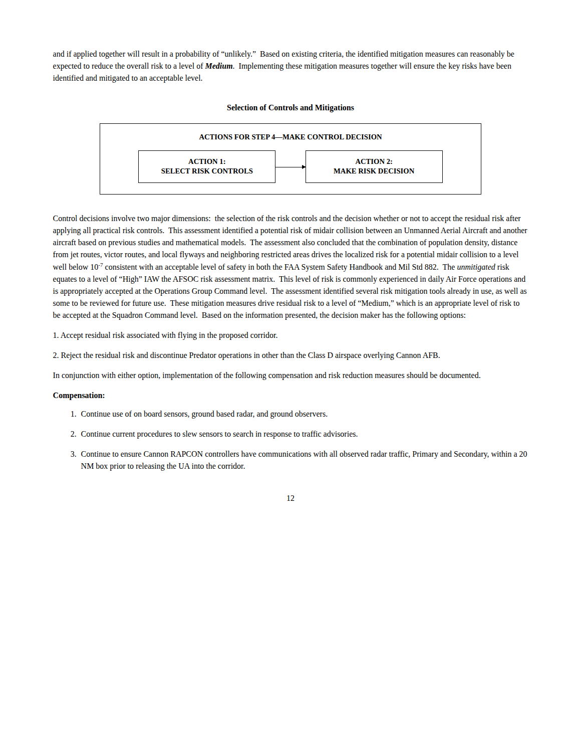and if applied together will result in a probability of “unlikely.” Based on existing criteria, the identified mitigation measures can reasonably be expected to reduce the overall risk to a level of Medium. Implementing these mitigation measures together will ensure the key risks have been identified and mitigated to an acceptable level.
Selection of Controls and Mitigations
ACTIONS FOR STEP 4—MAKE CONTROL DECISION
ACTION 1:
SELECT RISK CONTROLS
ACTION 2:
MAKE RISK DECISION
Control decisions involve two major dimensions: the selection of the risk controls and the decision whether or not to accept the residual risk after applying all practical risk controls. This assessment identified a potential risk of midair collision between an Unmanned Aerial Aircraft and another aircraft based on previous studies and mathematical models. The assessment also concluded that the combination of population density, distance from jet routes, victor routes, and local flyways and neighboring restricted areas drives the localized risk for a potential midair collision to a level well below 10-7 consistent with an acceptable level of safety in both the FAA System Safety Handbook and Mil Std 882. The unmitigated risk equates to a level of “High” IAW the AFSOC risk assessment matrix. This level of risk is commonly experienced in daily Air Force operations and is appropriately accepted at the Operations Group Command level. The assessment identified several risk mitigation tools already in use, as well as some to be reviewed for future use. These mitigation measures drive residual risk to a level of “Medium,” which is an appropriate level of risk to be accepted at the Squadron Command level. Based on the information presented, the decision maker has the following options:
1. Accept residual risk associated with flying in the proposed corridor.
2. Reject the residual risk and discontinue Predator operations in other than the Class D airspace overlying Cannon AFB.
In conjunction with either option, implementation of the following compensation and risk reduction measures should be documented.
Compensation:
Continue use of on board sensors, ground based radar, and ground observers.
Continue current procedures to slew sensors to search in response to traffic advisories.
Continue to ensure Cannon RAPCON controllers have communications with all observed radar traffic, Primary and Secondary, within a 20 NM box prior to releasing the UA into the corridor.
12